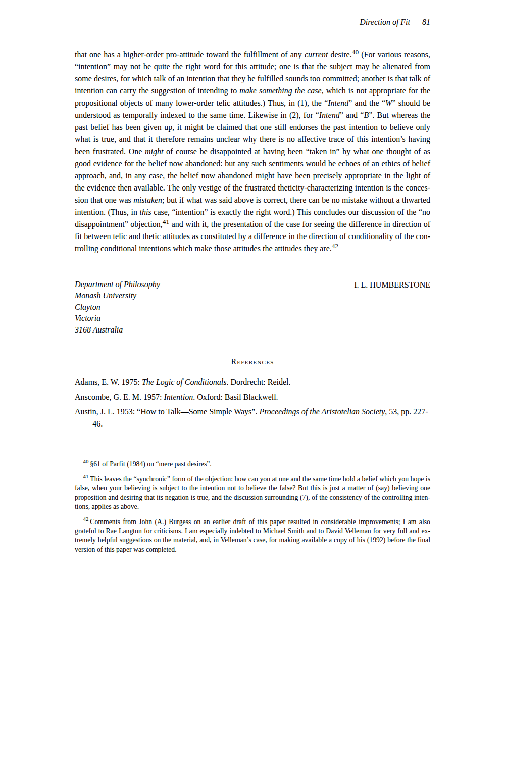Direction of Fit 81
that one has a higher-order pro-attitude toward the fulfillment of any current desire.40 (For various reasons, “intention” may not be quite the right word for this attitude; one is that the subject may be alienated from some desires, for which talk of an intention that they be fulfilled sounds too committed; another is that talk of intention can carry the suggestion of intending to make something the case, which is not appropriate for the propositional objects of many lower-order telic attitudes.) Thus, in (1), the “Intend” and the “W” should be understood as temporally indexed to the same time. Likewise in (2), for “Intend” and “B”. But whereas the past belief has been given up, it might be claimed that one still endorses the past intention to believe only what is true, and that it therefore remains unclear why there is no affective trace of this intention’s having been frustrated. One might of course be disappointed at having been “taken in” by what one thought of as good evidence for the belief now abandoned: but any such sentiments would be echoes of an ethics of belief approach, and, in any case, the belief now abandoned might have been precisely appropriate in the light of the evidence then available. The only vestige of the frustrated theticity-characterizing intention is the concession that one was mistaken; but if what was said above is correct, there can be no mistake without a thwarted intention. (Thus, in this case, “intention” is exactly the right word.) This concludes our discussion of the “no disappointment” objection,41 and with it, the presentation of the case for seeing the difference in direction of fit between telic and thetic attitudes as constituted by a difference in the direction of conditionality of the controlling conditional intentions which make those attitudes the attitudes they are.42
I. L. HUMBERSTONE
Department of Philosophy
Monash University
Clayton
Victoria
3168 Australia
References
Adams, E. W. 1975: The Logic of Conditionals. Dordrecht: Reidel.
Anscombe, G. E. M. 1957: Intention. Oxford: Basil Blackwell.
Austin, J. L. 1953: “How to Talk—Some Simple Ways”. Proceedings of the Aristotelian Society, 53, pp. 227-46.
40§61 of Parfit (1984) on “mere past desires”.
41 This leaves the “synchronic” form of the objection: how can you at one and the same time hold a belief which you hope is false, when your believing is subject to the intention not to believe the false? But this is just a matter of (say) believing one proposition and desiring that its negation is true, and the discussion surrounding (7), of the consistency of the controlling intentions, applies as above.
42 Comments from John (A.) Burgess on an earlier draft of this paper resulted in considerable improvements; I am also grateful to Rae Langton for criticisms. I am especially indebted to Michael Smith and to David Velleman for very full and extremely helpful suggestions on the material, and, in Velleman’s case, for making available a copy of his (1992) before the final version of this paper was completed.